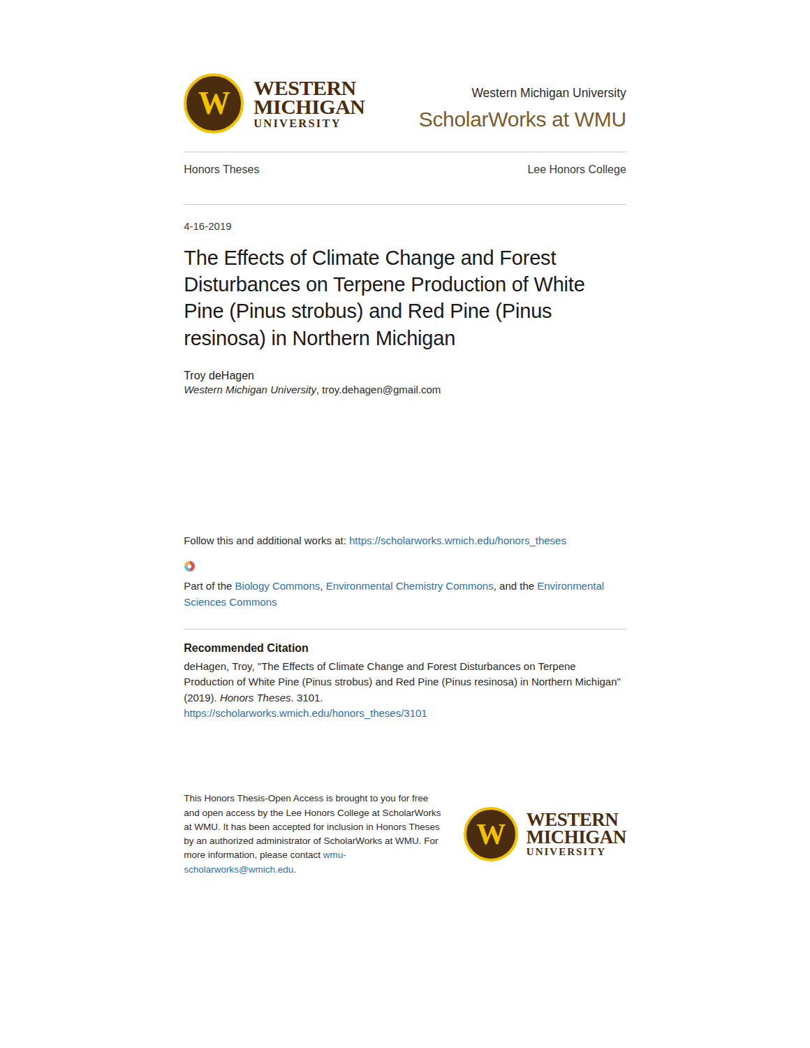W
WESTERN MICHIGAN UNIVERSITY
Western Michigan University
ScholarWorks at WMU
Honors Theses Lee Honors College
4-16-2019
The Effects of Climate Change and Forest Disturbances on Terpene Production of White Pine (Pinus strobus) and Red Pine (Pinus resinosa) in Northern Michigan
Troy deHagen
Western Michigan University, troy.dehagen@gmail.com
Follow this and additional works at: https://scholarworks.wmich.edu/honors_theses
Part of the Biology Commons, Environmental Chemistry Commons, and the Environmental Sciences Commons
Recommended Citation
deHagen, Troy, "The Effects of Climate Change and Forest Disturbances on Terpene Production of White Pine (Pinus strobus) and Red Pine (Pinus resinosa) in Northern Michigan" (2019). Honors Theses. 3101.
https://scholarworks.wmich.edu/honors_theses/3101
This Honors Thesis-Open Access is brought to you for free and open access by the Lee Honors College at ScholarWorks at WMU. It has been accepted for inclusion in Honors Theses by an authorized administrator of ScholarWorks at WMU. For more information, please contact wmu-scholarworks@wmich.edu.
W
WESTERN MICHIGAN UNIVERSITY